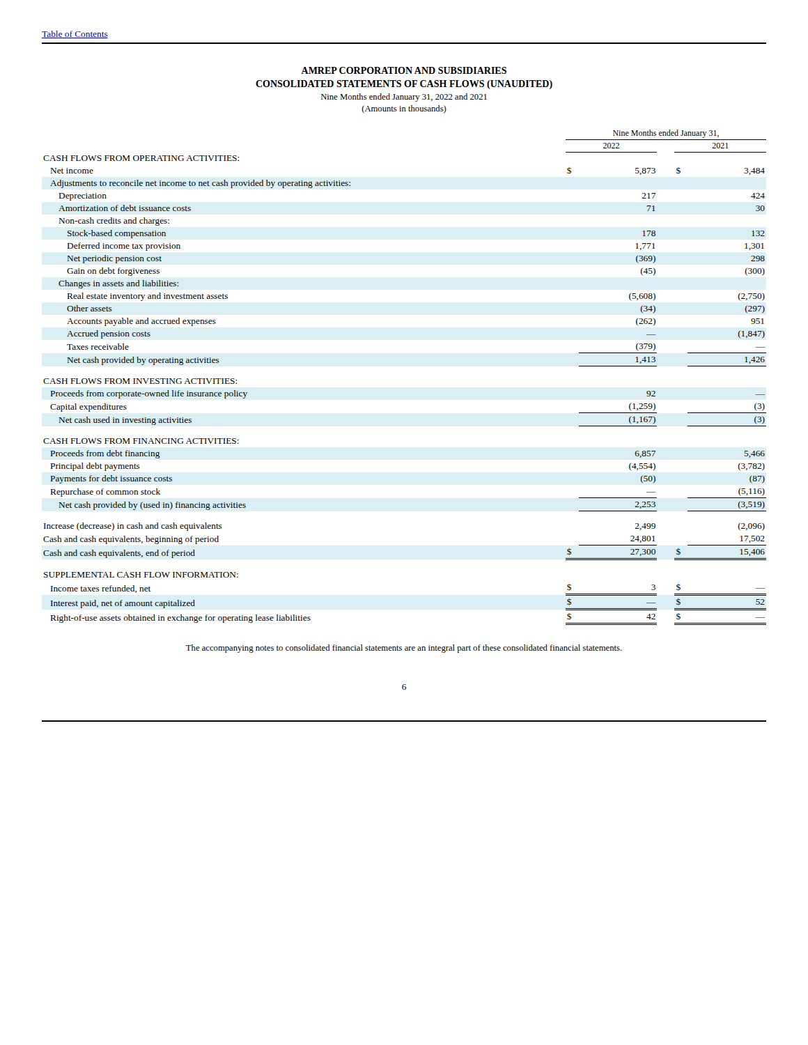Table of Contents
AMREP CORPORATION AND SUBSIDIARIES
CONSOLIDATED STATEMENTS OF CASH FLOWS (UNAUDITED)
Nine Months ended January 31, 2022 and 2021
(Amounts in thousands)
| | | Nine Months ended January 31, |
| | | 2022 | | 2021 |
| CASH FLOWS FROM OPERATING ACTIVITIES: | | | | | | |
| Net income | | $ | 5,873 | | $ | 3,484 |
| Adjustments to reconcile net income to net cash provided by operating activities: | | | | | | |
| Depreciation | | | 217 | | | 424 |
| Amortization of debt issuance costs | | | 71 | | | 30 |
| Non-cash credits and charges: | | | | | | |
| Stock-based compensation | | | 178 | | | 132 |
| Deferred income tax provision | | | 1,771 | | | 1,301 |
| Net periodic pension cost | | | (369) | | | 298 |
| Gain on debt forgiveness | | | (45) | | | (300) |
| Changes in assets and liabilities: | | | | | | |
| Real estate inventory and investment assets | | | (5,608) | | | (2,750) |
| Other assets | | | (34) | | | (297) |
| Accounts payable and accrued expenses | | | (262) | | | 951 |
| Accrued pension costs | | | — | | | (1,847) |
| Taxes receivable | | | (379) | | | — |
| Net cash provided by operating activities | | | 1,413 | | | 1,426 |
| CASH FLOWS FROM INVESTING ACTIVITIES: | | | | | | |
| Proceeds from corporate-owned life insurance policy | | | 92 | | | — |
| Capital expenditures | | | (1,259) | | | (3) |
| Net cash used in investing activities | | | (1,167) | | | (3) |
| CASH FLOWS FROM FINANCING ACTIVITIES: | | | | | | |
| Proceeds from debt financing | | | 6,857 | | | 5,466 |
| Principal debt payments | | | (4,554) | | | (3,782) |
| Payments for debt issuance costs | | | (50) | | | (87) |
| Repurchase of common stock | | | — | | | (5,116) |
| Net cash provided by (used in) financing activities | | | 2,253 | | | (3,519) |
| Increase (decrease) in cash and cash equivalents | | | 2,499 | | | (2,096) |
| Cash and cash equivalents, beginning of period | | | 24,801 | | | 17,502 |
| Cash and cash equivalents, end of period | | $ | 27,300 | | $ | 15,406 |
| SUPPLEMENTAL CASH FLOW INFORMATION: | | | | | | |
| Income taxes refunded, net | | $ | 3 | | $ | — |
| Interest paid, net of amount capitalized | | $ | — | | $ | 52 |
| Right-of-use assets obtained in exchange for operating lease liabilities | | $ | 42 | | $ | — |
The accompanying notes to consolidated financial statements are an integral part of these consolidated financial statements.
6